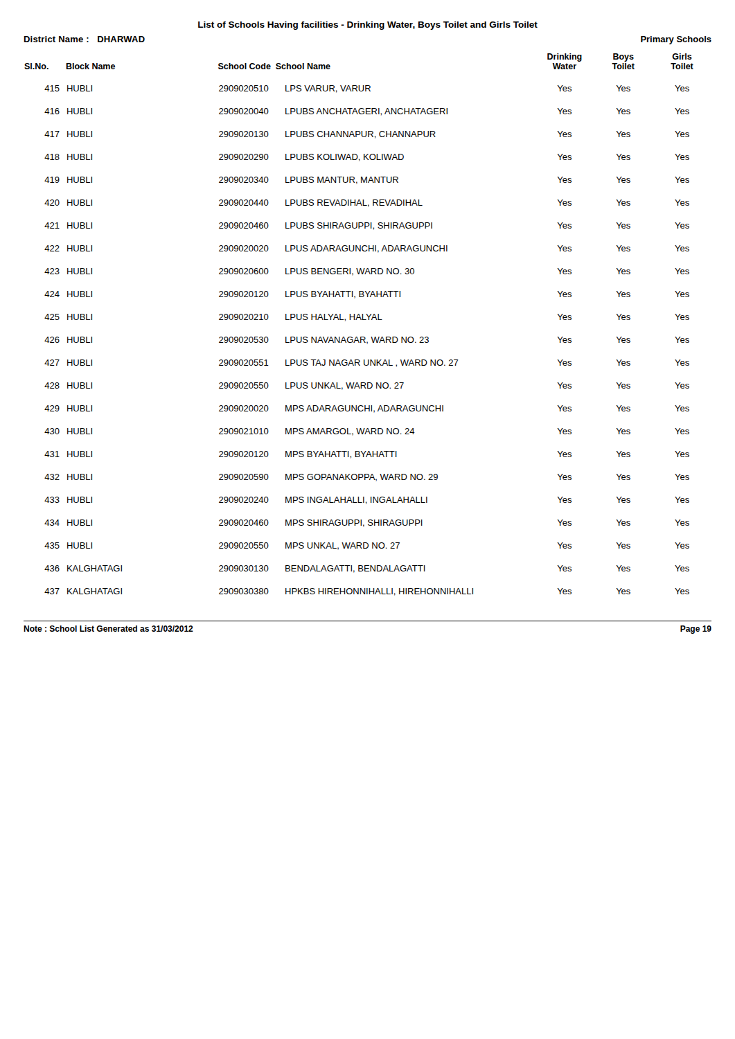List of Schools Having facilities - Drinking Water, Boys Toilet and Girls Toilet
District Name : DHARWAD
Primary Schools
| Sl.No. | Block Name | School Code School Name | Drinking Water | Boys Toilet | Girls Toilet |
| --- | --- | --- | --- | --- | --- |
| 415 | HUBLI | 2909020510 LPS VARUR, VARUR | Yes | Yes | Yes |
| 416 | HUBLI | 2909020040 LPUBS ANCHATAGERI, ANCHATAGERI | Yes | Yes | Yes |
| 417 | HUBLI | 2909020130 LPUBS CHANNAPUR, CHANNAPUR | Yes | Yes | Yes |
| 418 | HUBLI | 2909020290 LPUBS KOLIWAD, KOLIWAD | Yes | Yes | Yes |
| 419 | HUBLI | 2909020340 LPUBS MANTUR, MANTUR | Yes | Yes | Yes |
| 420 | HUBLI | 2909020440 LPUBS REVADIHAL, REVADIHAL | Yes | Yes | Yes |
| 421 | HUBLI | 2909020460 LPUBS SHIRAGUPPI, SHIRAGUPPI | Yes | Yes | Yes |
| 422 | HUBLI | 2909020020 LPUS ADARAGUNCHI, ADARAGUNCHI | Yes | Yes | Yes |
| 423 | HUBLI | 2909020600 LPUS BENGERI, WARD NO. 30 | Yes | Yes | Yes |
| 424 | HUBLI | 2909020120 LPUS BYAHATTI, BYAHATTI | Yes | Yes | Yes |
| 425 | HUBLI | 2909020210 LPUS HALYAL, HALYAL | Yes | Yes | Yes |
| 426 | HUBLI | 2909020530 LPUS NAVANAGAR, WARD NO. 23 | Yes | Yes | Yes |
| 427 | HUBLI | 2909020551 LPUS TAJ NAGAR UNKAL , WARD NO. 27 | Yes | Yes | Yes |
| 428 | HUBLI | 2909020550 LPUS UNKAL, WARD NO. 27 | Yes | Yes | Yes |
| 429 | HUBLI | 2909020020 MPS ADARAGUNCHI, ADARAGUNCHI | Yes | Yes | Yes |
| 430 | HUBLI | 2909021010 MPS AMARGOL, WARD NO. 24 | Yes | Yes | Yes |
| 431 | HUBLI | 2909020120 MPS BYAHATTI, BYAHATTI | Yes | Yes | Yes |
| 432 | HUBLI | 2909020590 MPS GOPANAKOPPA, WARD NO. 29 | Yes | Yes | Yes |
| 433 | HUBLI | 2909020240 MPS INGALAHALLI, INGALAHALLI | Yes | Yes | Yes |
| 434 | HUBLI | 2909020460 MPS SHIRAGUPPI, SHIRAGUPPI | Yes | Yes | Yes |
| 435 | HUBLI | 2909020550 MPS UNKAL, WARD NO. 27 | Yes | Yes | Yes |
| 436 | KALGHATAGI | 2909030130 BENDALAGATTI, BENDALAGATTI | Yes | Yes | Yes |
| 437 | KALGHATAGI | 2909030380 HPKBS HIREHONNIHALLI, HIREHONNIHALLI | Yes | Yes | Yes |
Note : School List Generated as 31/03/2012
Page 19